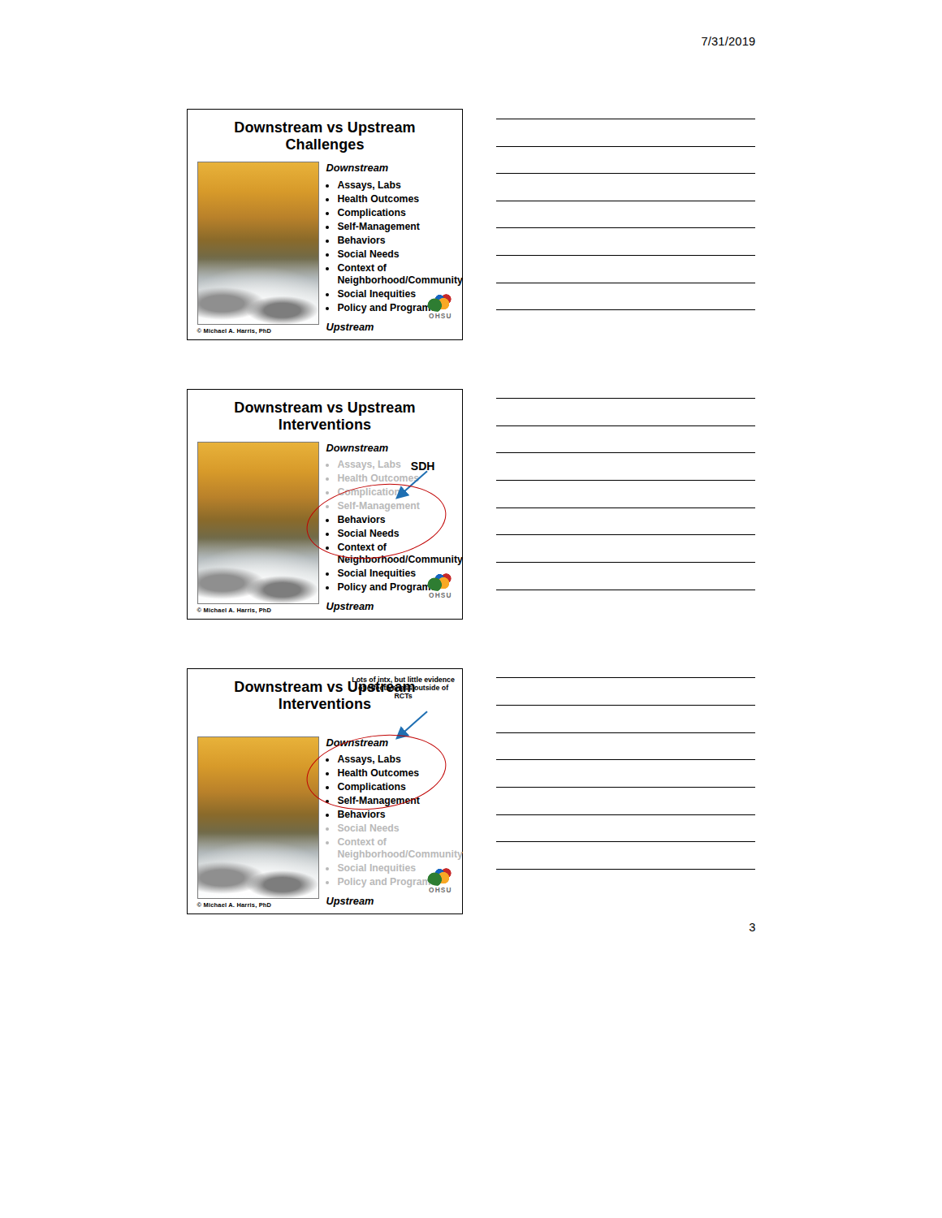7/31/2019
Downstream vs Upstream Challenges
Downstream
Assays, Labs
Health Outcomes
Complications
Self-Management
Behaviors
Social Needs
Context of
Neighborhood/Community
Social Inequities
Policy and Programs
Upstream
OHSU
© Michael A. Harris, PhD
Downstream vs Upstream Interventions
Downstream
Assays, Labs
Health Outcomes
Complications
Self-Management
Behaviors
Social Needs
Context of
Neighborhood/Community
Social Inequities
Policy and Programs
Upstream
SDH
OHSU
© Michael A. Harris, PhD
Downstream vs Upstream Interventions
Lots of intx, but little evidence of effectiveness outside of RCTs
Downstream
Assays, Labs
Health Outcomes
Complications
Self-Management
Behaviors
Social Needs
Context of
Neighborhood/Community
Social Inequities
Policy and Programs
Upstream
OHSU
© Michael A. Harris, PhD
3